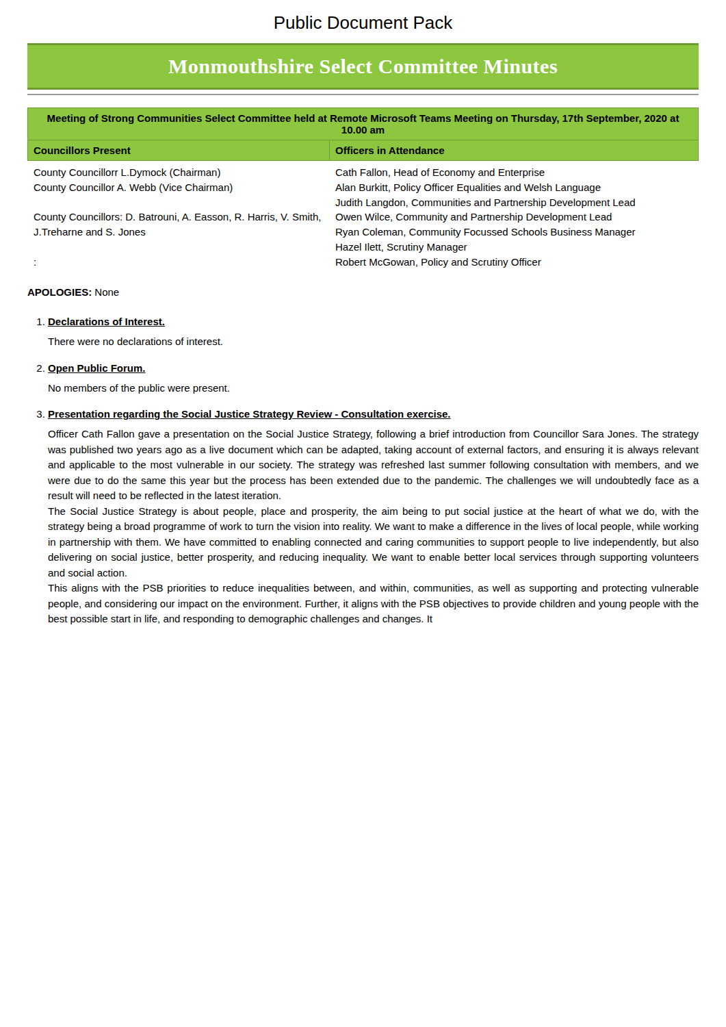Public Document Pack
Monmouthshire Select Committee Minutes
| Meeting of Strong Communities Select Committee held at Remote Microsoft Teams Meeting on Thursday, 17th September, 2020 at 10.00 am |
| Councillors Present | Officers in Attendance |
| County Councillorr L.Dymock (Chairman) County Councillor A. Webb (Vice Chairman) County Councillors: D. Batrouni, A. Easson, R. Harris, V. Smith, J.Treharne and S. Jones : | Cath Fallon, Head of Economy and Enterprise Alan Burkitt, Policy Officer Equalities and Welsh Language Judith Langdon, Communities and Partnership Development Lead Owen Wilce, Community and Partnership Development Lead Ryan Coleman, Community Focussed Schools Business Manager Hazel Ilett, Scrutiny Manager Robert McGowan, Policy and Scrutiny Officer |
APOLOGIES: None
Declarations of Interest.
There were no declarations of interest.
Open Public Forum.
No members of the public were present.
Presentation regarding the Social Justice Strategy Review - Consultation exercise.
Officer Cath Fallon gave a presentation on the Social Justice Strategy, following a brief introduction from Councillor Sara Jones. The strategy was published two years ago as a live document which can be adapted, taking account of external factors, and ensuring it is always relevant and applicable to the most vulnerable in our society. The strategy was refreshed last summer following consultation with members, and we were due to do the same this year but the process has been extended due to the pandemic. The challenges we will undoubtedly face as a result will need to be reflected in the latest iteration.
The Social Justice Strategy is about people, place and prosperity, the aim being to put social justice at the heart of what we do, with the strategy being a broad programme of work to turn the vision into reality. We want to make a difference in the lives of local people, while working in partnership with them. We have committed to enabling connected and caring communities to support people to live independently, but also delivering on social justice, better prosperity, and reducing inequality. We want to enable better local services through supporting volunteers and social action.
This aligns with the PSB priorities to reduce inequalities between, and within, communities, as well as supporting and protecting vulnerable people, and considering our impact on the environment. Further, it aligns with the PSB objectives to provide children and young people with the best possible start in life, and responding to demographic challenges and changes. It